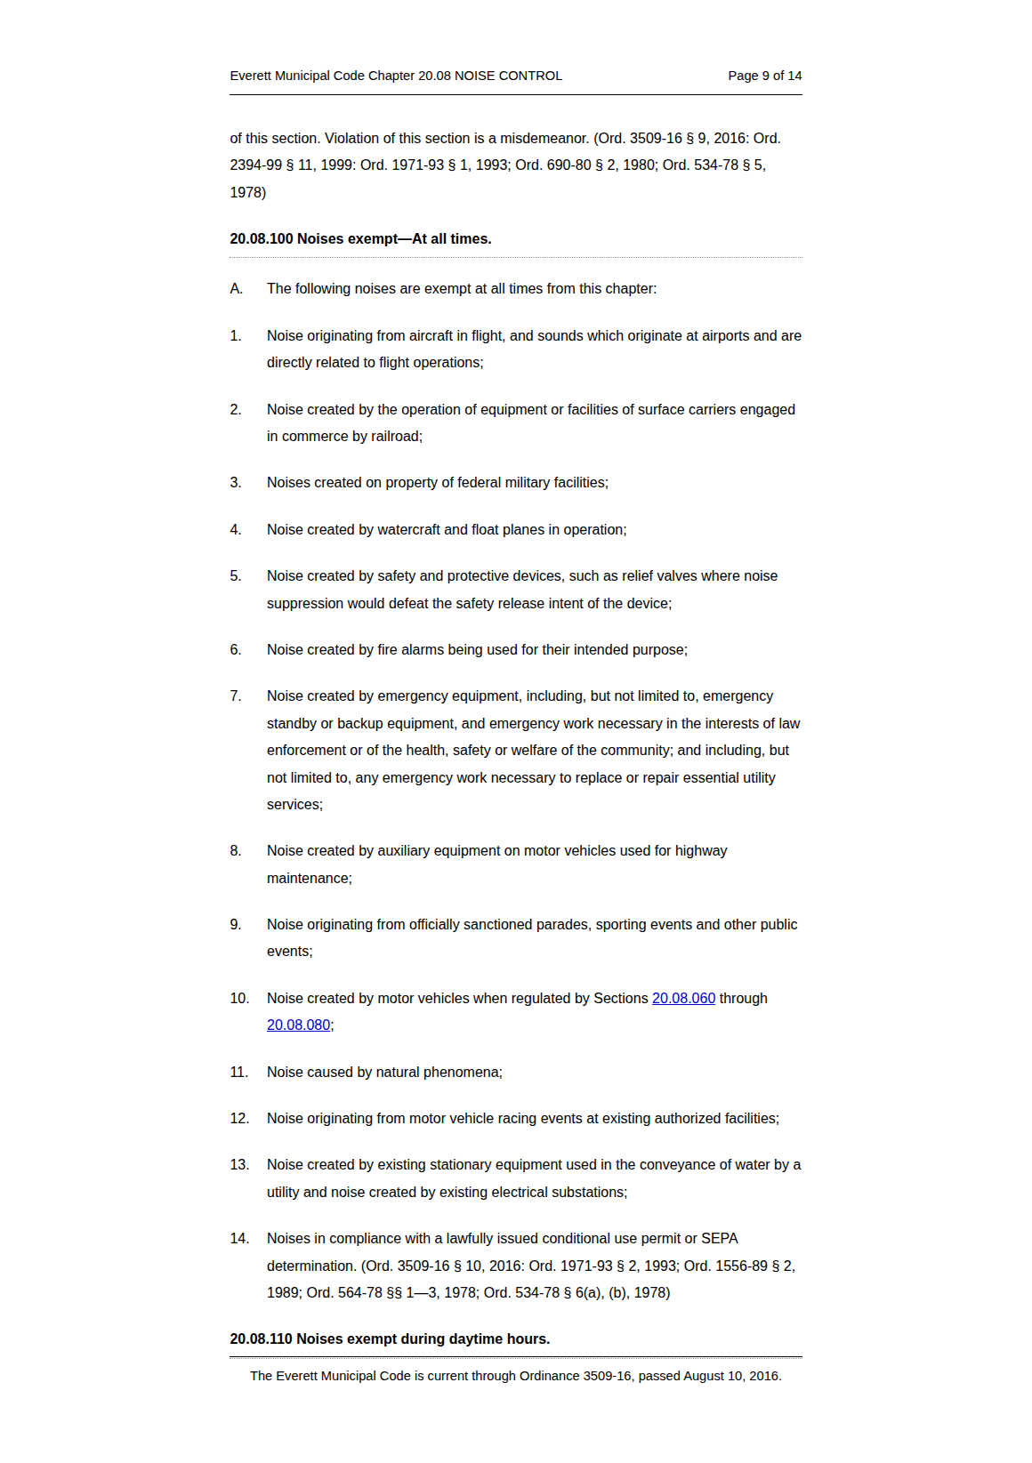Everett Municipal Code Chapter 20.08 NOISE CONTROL Page 9 of 14
of this section. Violation of this section is a misdemeanor. (Ord. 3509-16 § 9, 2016: Ord. 2394-99 § 11, 1999: Ord. 1971-93 § 1, 1993; Ord. 690-80 § 2, 1980; Ord. 534-78 § 5, 1978)
20.08.100 Noises exempt—At all times.
A. The following noises are exempt at all times from this chapter:
1. Noise originating from aircraft in flight, and sounds which originate at airports and are directly related to flight operations;
2. Noise created by the operation of equipment or facilities of surface carriers engaged in commerce by railroad;
3. Noises created on property of federal military facilities;
4. Noise created by watercraft and float planes in operation;
5. Noise created by safety and protective devices, such as relief valves where noise suppression would defeat the safety release intent of the device;
6. Noise created by fire alarms being used for their intended purpose;
7. Noise created by emergency equipment, including, but not limited to, emergency standby or backup equipment, and emergency work necessary in the interests of law enforcement or of the health, safety or welfare of the community; and including, but not limited to, any emergency work necessary to replace or repair essential utility services;
8. Noise created by auxiliary equipment on motor vehicles used for highway maintenance;
9. Noise originating from officially sanctioned parades, sporting events and other public events;
10. Noise created by motor vehicles when regulated by Sections 20.08.060 through 20.08.080;
11. Noise caused by natural phenomena;
12. Noise originating from motor vehicle racing events at existing authorized facilities;
13. Noise created by existing stationary equipment used in the conveyance of water by a utility and noise created by existing electrical substations;
14. Noises in compliance with a lawfully issued conditional use permit or SEPA determination. (Ord. 3509-16 § 10, 2016: Ord. 1971-93 § 2, 1993; Ord. 1556-89 § 2, 1989; Ord. 564-78 §§ 1—3, 1978; Ord. 534-78 § 6(a), (b), 1978)
20.08.110 Noises exempt during daytime hours.
The Everett Municipal Code is current through Ordinance 3509-16, passed August 10, 2016.